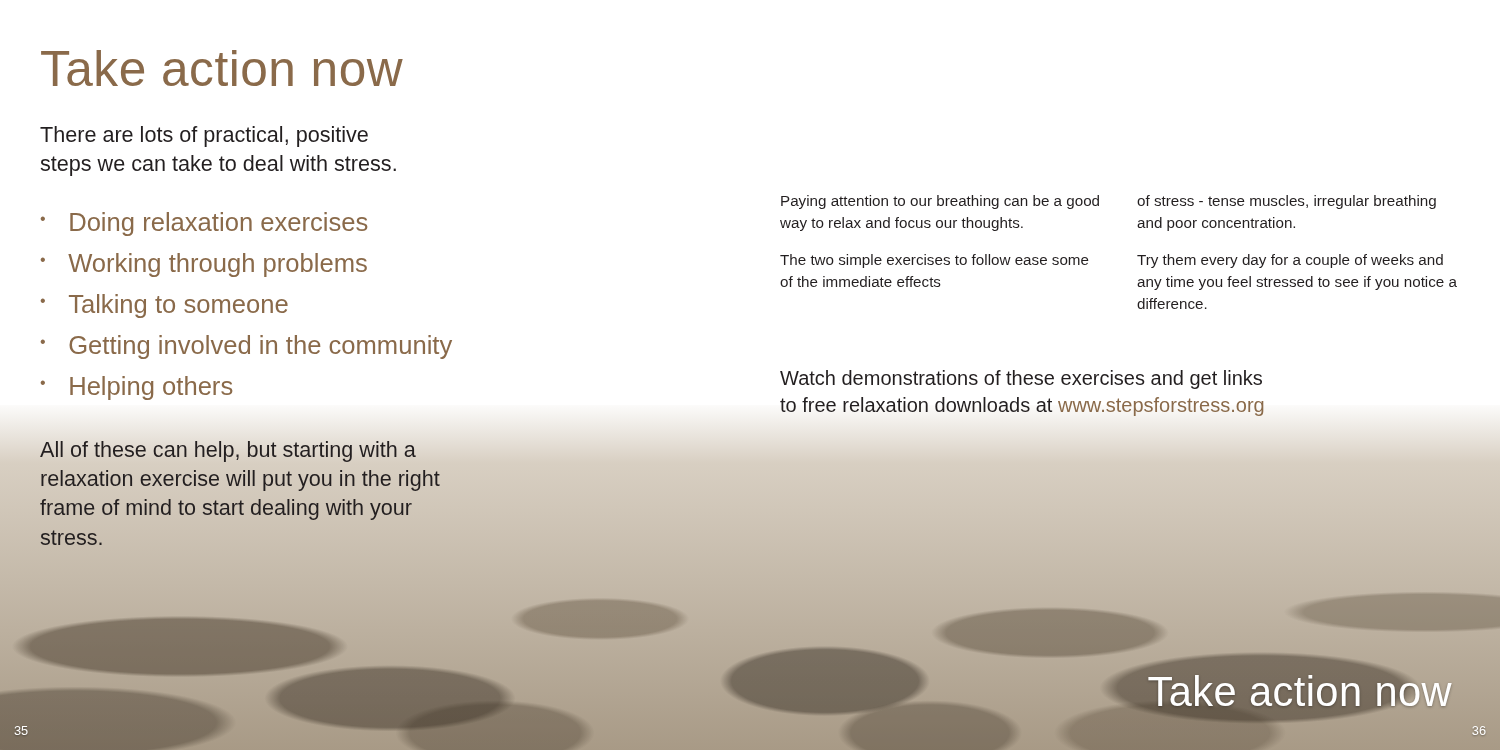Take action now
There are lots of practical, positive steps we can take to deal with stress.
Doing relaxation exercises
Working through problems
Talking to someone
Getting involved in the community
Helping others
All of these can help, but starting with a relaxation exercise will put you in the right frame of mind to start dealing with your stress.
Paying attention to our breathing can be a good way to relax and focus our thoughts.
The two simple exercises to follow ease some of the immediate effects
of stress - tense muscles, irregular breathing and poor concentration.
Try them every day for a couple of weeks and any time you feel stressed to see if you notice a difference.
Watch demonstrations of these exercises and get links to free relaxation downloads at www.stepsforstress.org
Take action now
35
36